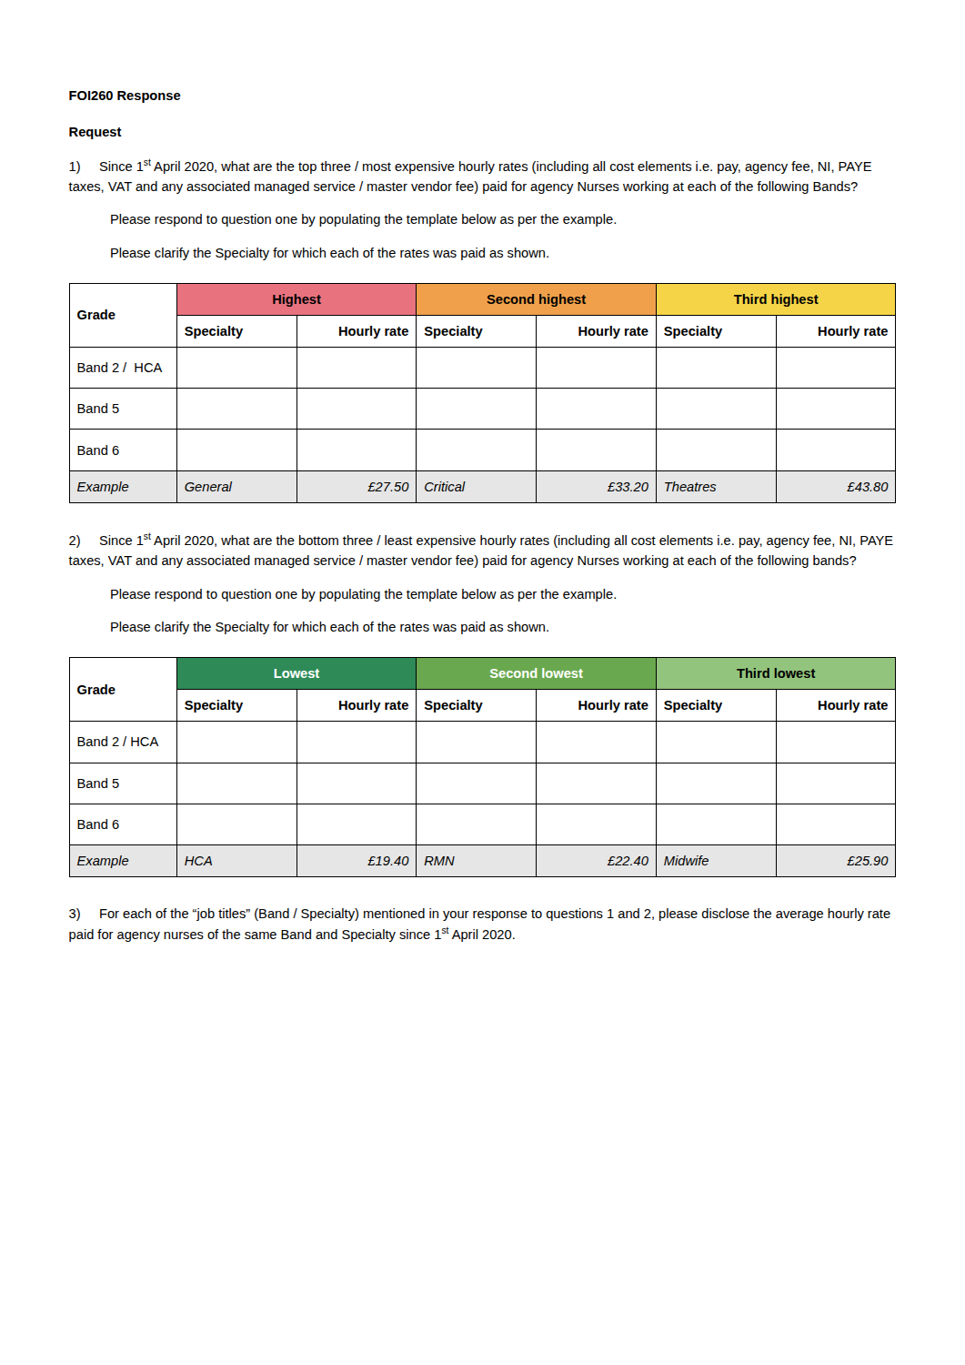FOI260 Response
Request
1) Since 1st April 2020, what are the top three / most expensive hourly rates (including all cost elements i.e. pay, agency fee, NI, PAYE taxes, VAT and any associated managed service / master vendor fee) paid for agency Nurses working at each of the following Bands?
Please respond to question one by populating the template below as per the example.
Please clarify the Specialty for which each of the rates was paid as shown.
| Grade | Highest | Second highest | Third highest |
| --- | --- | --- | --- |
| Specialty | Hourly rate | Specialty | Hourly rate | Specialty | Hourly rate |
| Band 2 / HCA | | | | | | |
| Band 5 | | | | | | |
| Band 6 | | | | | | |
| Example | General | £27.50 | Critical | £33.20 | Theatres | £43.80 |
2) Since 1st April 2020, what are the bottom three / least expensive hourly rates (including all cost elements i.e. pay, agency fee, NI, PAYE taxes, VAT and any associated managed service / master vendor fee) paid for agency Nurses working at each of the following bands?
Please respond to question one by populating the template below as per the example.
Please clarify the Specialty for which each of the rates was paid as shown.
| Grade | Lowest | Second lowest | Third lowest |
| --- | --- | --- | --- |
| Specialty | Hourly rate | Specialty | Hourly rate | Specialty | Hourly rate |
| Band 2 / HCA | | | | | | |
| Band 5 | | | | | | |
| Band 6 | | | | | | |
| Example | HCA | £19.40 | RMN | £22.40 | Midwife | £25.90 |
3) For each of the “job titles” (Band / Specialty) mentioned in your response to questions 1 and 2, please disclose the average hourly rate paid for agency nurses of the same Band and Specialty since 1st April 2020.